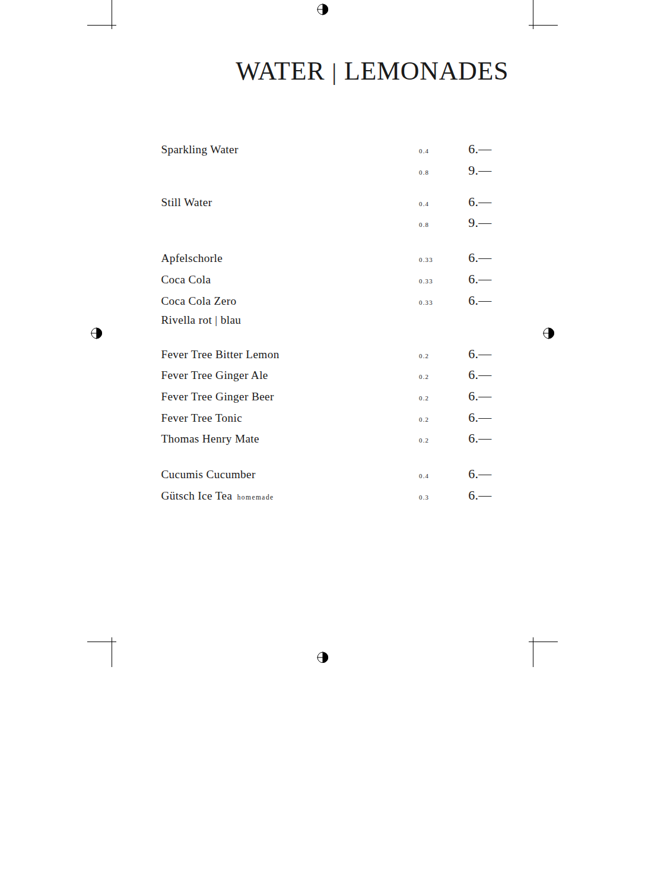WATER | LEMONADES
| Sparkling Water | 0.4 | 6.— |
| | 0.8 | 9.— |
| Still Water | 0.4 | 6.— |
| | 0.8 | 9.— |
| Apfelschorle | 0.33 | 6.— |
| Coca Cola | 0.33 | 6.— |
| Coca Cola Zero | 0.33 | 6.— |
| Rivella rot / blau | | |
| Fever Tree Bitter Lemon | 0.2 | 6.— |
| Fever Tree Ginger Ale | 0.2 | 6.— |
| Fever Tree Ginger Beer | 0.2 | 6.— |
| Fever Tree Tonic | 0.2 | 6.— |
| Thomas Henry Mate | 0.2 | 6.— |
| Cucumis Cucumber | 0.4 | 6.— |
| Gütsch Ice Tea homemade | 0.3 | 6.— |